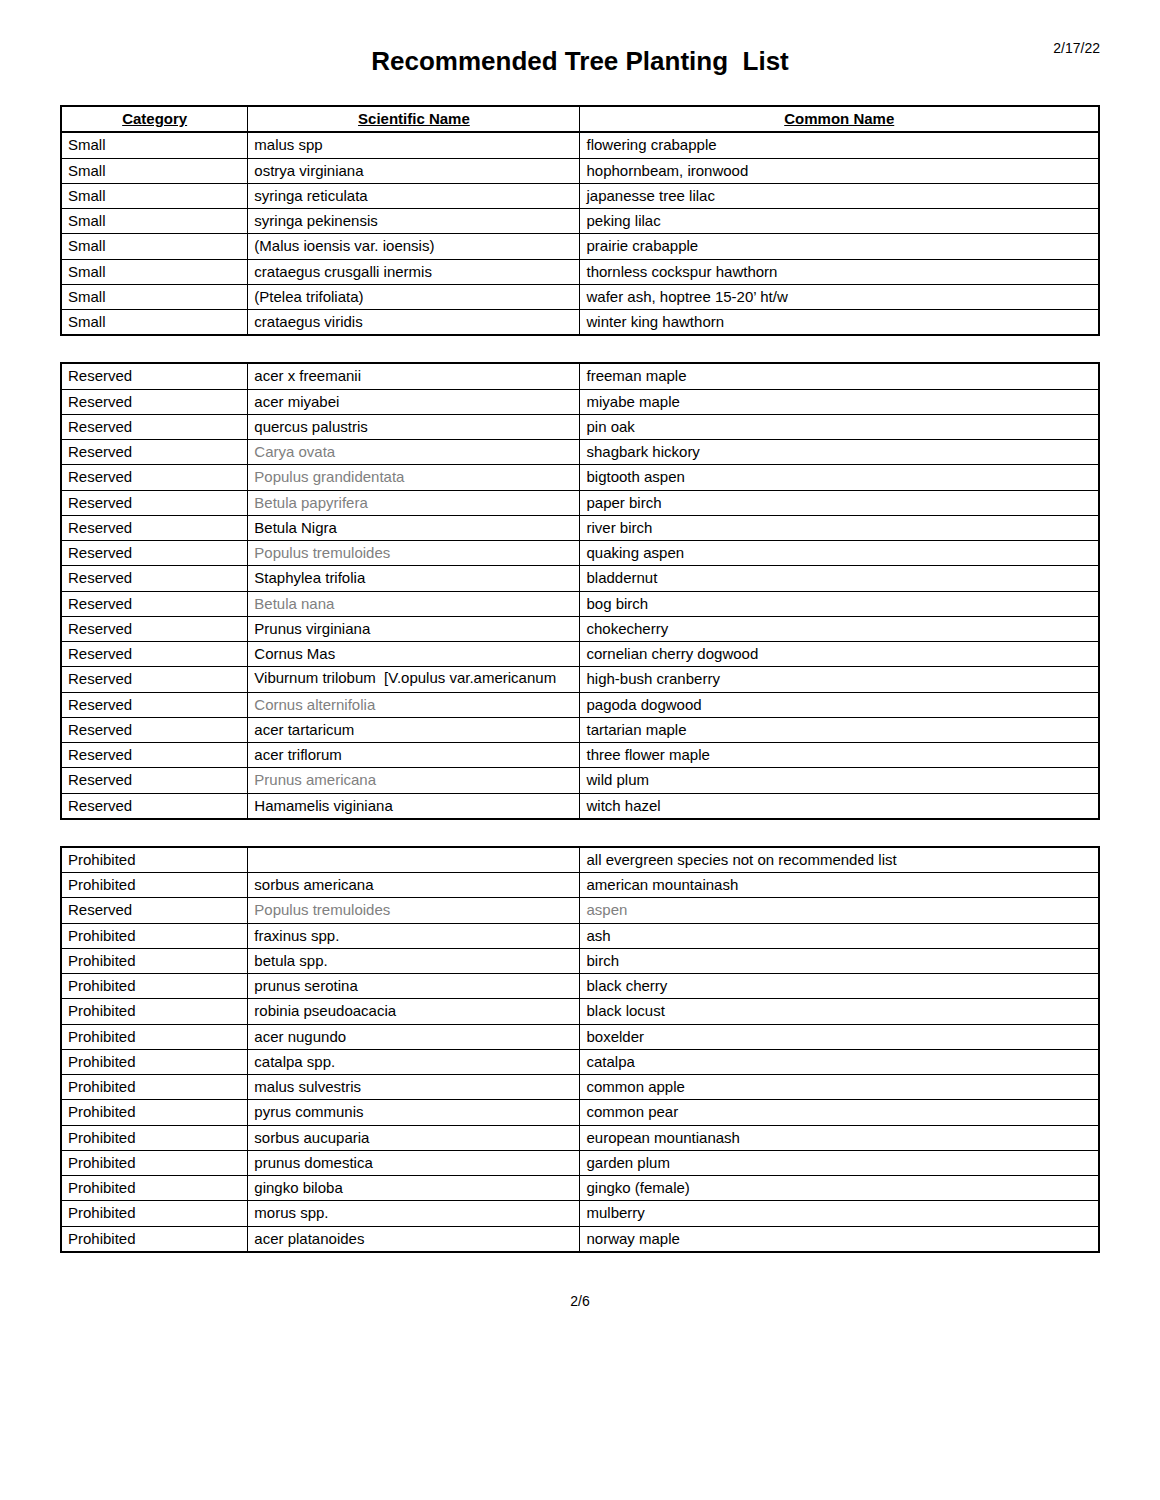2/17/22
Recommended Tree Planting List
| Category | Scientific Name | Common Name |
| --- | --- | --- |
| Small | malus spp | flowering crabapple |
| Small | ostrya virginiana | hophornbeam, ironwood |
| Small | syringa reticulata | japanesse tree lilac |
| Small | syringa pekinensis | peking lilac |
| Small | (Malus ioensis var. ioensis) | prairie crabapple |
| Small | crataegus crusgalli inermis | thornless cockspur hawthorn |
| Small | (Ptelea trifoliata) | wafer ash, hoptree 15-20’ ht/w |
| Small | crataegus viridis | winter king hawthorn |
| Reserved | acer x freemanii | freeman maple |
| Reserved | acer miyabei | miyabe maple |
| Reserved | quercus palustris | pin oak |
| Reserved | Carya ovata | shagbark hickory |
| Reserved | Populus grandidentata | bigtooth aspen |
| Reserved | Betula papyrifera | paper birch |
| Reserved | Betula Nigra | river birch |
| Reserved | Populus tremuloides | quaking aspen |
| Reserved | Staphylea trifolia | bladdernut |
| Reserved | Betula nana | bog birch |
| Reserved | Prunus virginiana | chokecherry |
| Reserved | Cornus Mas | cornelian cherry dogwood |
| Reserved | Viburnum trilobum [V.opulus var.americanum | high-bush cranberry |
| Reserved | Cornus alternifolia | pagoda dogwood |
| Reserved | acer tartaricum | tartarian maple |
| Reserved | acer triflorum | three flower maple |
| Reserved | Prunus americana | wild plum |
| Reserved | Hamamelis viginiana | witch hazel |
| Prohibited | | all evergreen species not on recommended list |
| Prohibited | sorbus americana | american mountainash |
| Reserved | Populus tremuloides | aspen |
| Prohibited | fraxinus spp. | ash |
| Prohibited | betula spp. | birch |
| Prohibited | prunus serotina | black cherry |
| Prohibited | robinia pseudoacacia | black locust |
| Prohibited | acer nugundo | boxelder |
| Prohibited | catalpa spp. | catalpa |
| Prohibited | malus sulvestris | common apple |
| Prohibited | pyrus communis | common pear |
| Prohibited | sorbus aucuparia | european mountianash |
| Prohibited | prunus domestica | garden plum |
| Prohibited | gingko biloba | gingko (female) |
| Prohibited | morus spp. | mulberry |
| Prohibited | acer platanoides | norway maple |
2/6